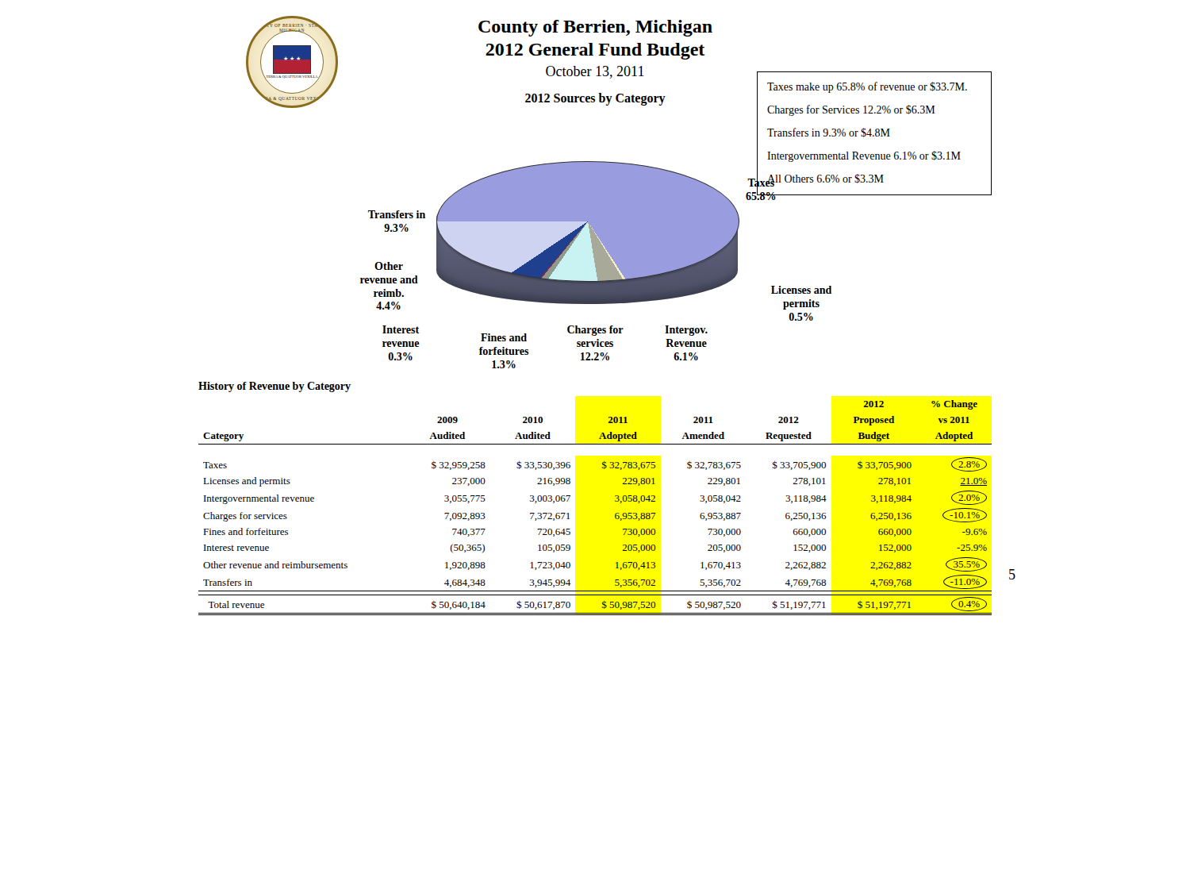COUNTY OF BERRIEN · STATE OF MICHIGAN
★ ★ ★
TERRA & QUATTUOR VEXILLA
TERRA & QUATTUOR VEXILLA
County of Berrien, Michigan
2012 General Fund Budget
October 13, 2011
2012 Sources by Category
Taxes make up 65.8% of revenue or $33.7M.
Charges for Services 12.2% or $6.3M
Transfers in 9.3% or $4.8M
Intergovernmental Revenue 6.1% or $3.1M
All Others 6.6% or $3.3M
Taxes
65.8%
Transfers in
9.3%
Other
revenue and
reimb.
4.4%
Interest
revenue
0.3%
Fines and
forfeitures
1.3%
Charges for
services
12.2%
Intergov.
Revenue
6.1%
Licenses and
permits
0.5%
History of Revenue by Category
| | | | | | | 2012 | % Change |
| --- | --- | --- | --- | --- | --- | --- | --- |
| | 2009 | 2010 | 2011 | 2011 | 2012 | Proposed | vs 2011 |
| Category | Audited | Audited | Adopted | Amended | Requested | Budget | Adopted |
| Taxes | $ 32,959,258 | $ 33,530,396 | $ 32,783,675 | $ 32,783,675 | $ 33,705,900 | $ 33,705,900 | 2.8% |
| Licenses and permits | 237,000 | 216,998 | 229,801 | 229,801 | 278,101 | 278,101 | 21.0% |
| Intergovernmental revenue | 3,055,775 | 3,003,067 | 3,058,042 | 3,058,042 | 3,118,984 | 3,118,984 | 2.0% |
| Charges for services | 7,092,893 | 7,372,671 | 6,953,887 | 6,953,887 | 6,250,136 | 6,250,136 | -10.1% |
| Fines and forfeitures | 740,377 | 720,645 | 730,000 | 730,000 | 660,000 | 660,000 | -9.6% |
| Interest revenue | (50,365) | 105,059 | 205,000 | 205,000 | 152,000 | 152,000 | -25.9% |
| Other revenue and reimbursements | 1,920,898 | 1,723,040 | 1,670,413 | 1,670,413 | 2,262,882 | 2,262,882 | 35.5% |
| Transfers in | 4,684,348 | 3,945,994 | 5,356,702 | 5,356,702 | 4,769,768 | 4,769,768 | -11.0% |
| Total revenue | $ 50,640,184 | $ 50,617,870 | $ 50,987,520 | $ 50,987,520 | $ 51,197,771 | $ 51,197,771 | 0.4% |
5